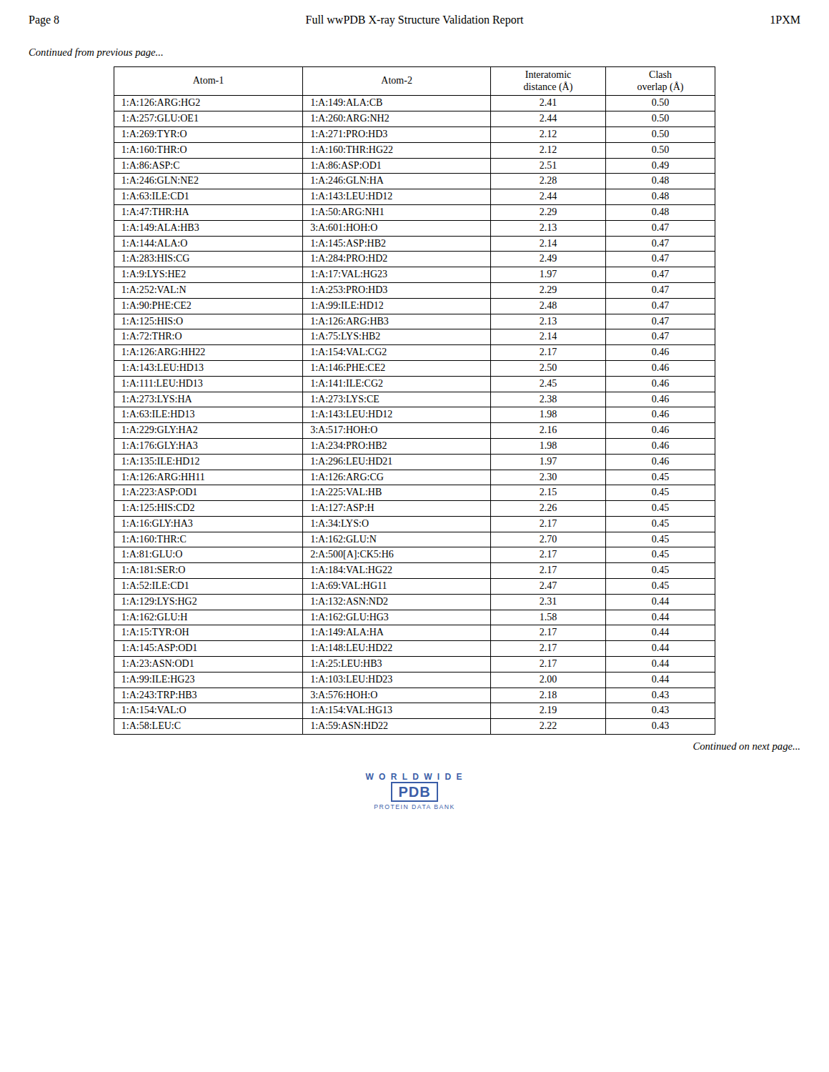Page 8
Full wwPDB X-ray Structure Validation Report
1PXM
Continued from previous page...
| Atom-1 | Atom-2 | Interatomic distance (Å) | Clash overlap (Å) |
| --- | --- | --- | --- |
| 1:A:126:ARG:HG2 | 1:A:149:ALA:CB | 2.41 | 0.50 |
| 1:A:257:GLU:OE1 | 1:A:260:ARG:NH2 | 2.44 | 0.50 |
| 1:A:269:TYR:O | 1:A:271:PRO:HD3 | 2.12 | 0.50 |
| 1:A:160:THR:O | 1:A:160:THR:HG22 | 2.12 | 0.50 |
| 1:A:86:ASP:C | 1:A:86:ASP:OD1 | 2.51 | 0.49 |
| 1:A:246:GLN:NE2 | 1:A:246:GLN:HA | 2.28 | 0.48 |
| 1:A:63:ILE:CD1 | 1:A:143:LEU:HD12 | 2.44 | 0.48 |
| 1:A:47:THR:HA | 1:A:50:ARG:NH1 | 2.29 | 0.48 |
| 1:A:149:ALA:HB3 | 3:A:601:HOH:O | 2.13 | 0.47 |
| 1:A:144:ALA:O | 1:A:145:ASP:HB2 | 2.14 | 0.47 |
| 1:A:283:HIS:CG | 1:A:284:PRO:HD2 | 2.49 | 0.47 |
| 1:A:9:LYS:HE2 | 1:A:17:VAL:HG23 | 1.97 | 0.47 |
| 1:A:252:VAL:N | 1:A:253:PRO:HD3 | 2.29 | 0.47 |
| 1:A:90:PHE:CE2 | 1:A:99:ILE:HD12 | 2.48 | 0.47 |
| 1:A:125:HIS:O | 1:A:126:ARG:HB3 | 2.13 | 0.47 |
| 1:A:72:THR:O | 1:A:75:LYS:HB2 | 2.14 | 0.47 |
| 1:A:126:ARG:HH22 | 1:A:154:VAL:CG2 | 2.17 | 0.46 |
| 1:A:143:LEU:HD13 | 1:A:146:PHE:CE2 | 2.50 | 0.46 |
| 1:A:111:LEU:HD13 | 1:A:141:ILE:CG2 | 2.45 | 0.46 |
| 1:A:273:LYS:HA | 1:A:273:LYS:CE | 2.38 | 0.46 |
| 1:A:63:ILE:HD13 | 1:A:143:LEU:HD12 | 1.98 | 0.46 |
| 1:A:229:GLY:HA2 | 3:A:517:HOH:O | 2.16 | 0.46 |
| 1:A:176:GLY:HA3 | 1:A:234:PRO:HB2 | 1.98 | 0.46 |
| 1:A:135:ILE:HD12 | 1:A:296:LEU:HD21 | 1.97 | 0.46 |
| 1:A:126:ARG:HH11 | 1:A:126:ARG:CG | 2.30 | 0.45 |
| 1:A:223:ASP:OD1 | 1:A:225:VAL:HB | 2.15 | 0.45 |
| 1:A:125:HIS:CD2 | 1:A:127:ASP:H | 2.26 | 0.45 |
| 1:A:16:GLY:HA3 | 1:A:34:LYS:O | 2.17 | 0.45 |
| 1:A:160:THR:C | 1:A:162:GLU:N | 2.70 | 0.45 |
| 1:A:81:GLU:O | 2:A:500[A]:CK5:H6 | 2.17 | 0.45 |
| 1:A:181:SER:O | 1:A:184:VAL:HG22 | 2.17 | 0.45 |
| 1:A:52:ILE:CD1 | 1:A:69:VAL:HG11 | 2.47 | 0.45 |
| 1:A:129:LYS:HG2 | 1:A:132:ASN:ND2 | 2.31 | 0.44 |
| 1:A:162:GLU:H | 1:A:162:GLU:HG3 | 1.58 | 0.44 |
| 1:A:15:TYR:OH | 1:A:149:ALA:HA | 2.17 | 0.44 |
| 1:A:145:ASP:OD1 | 1:A:148:LEU:HD22 | 2.17 | 0.44 |
| 1:A:23:ASN:OD1 | 1:A:25:LEU:HB3 | 2.17 | 0.44 |
| 1:A:99:ILE:HG23 | 1:A:103:LEU:HD23 | 2.00 | 0.44 |
| 1:A:243:TRP:HB3 | 3:A:576:HOH:O | 2.18 | 0.43 |
| 1:A:154:VAL:O | 1:A:154:VAL:HG13 | 2.19 | 0.43 |
| 1:A:58:LEU:C | 1:A:59:ASN:HD22 | 2.22 | 0.43 |
Continued on next page...
W O R L D W I D E
PDB
PROTEIN DATA BANK